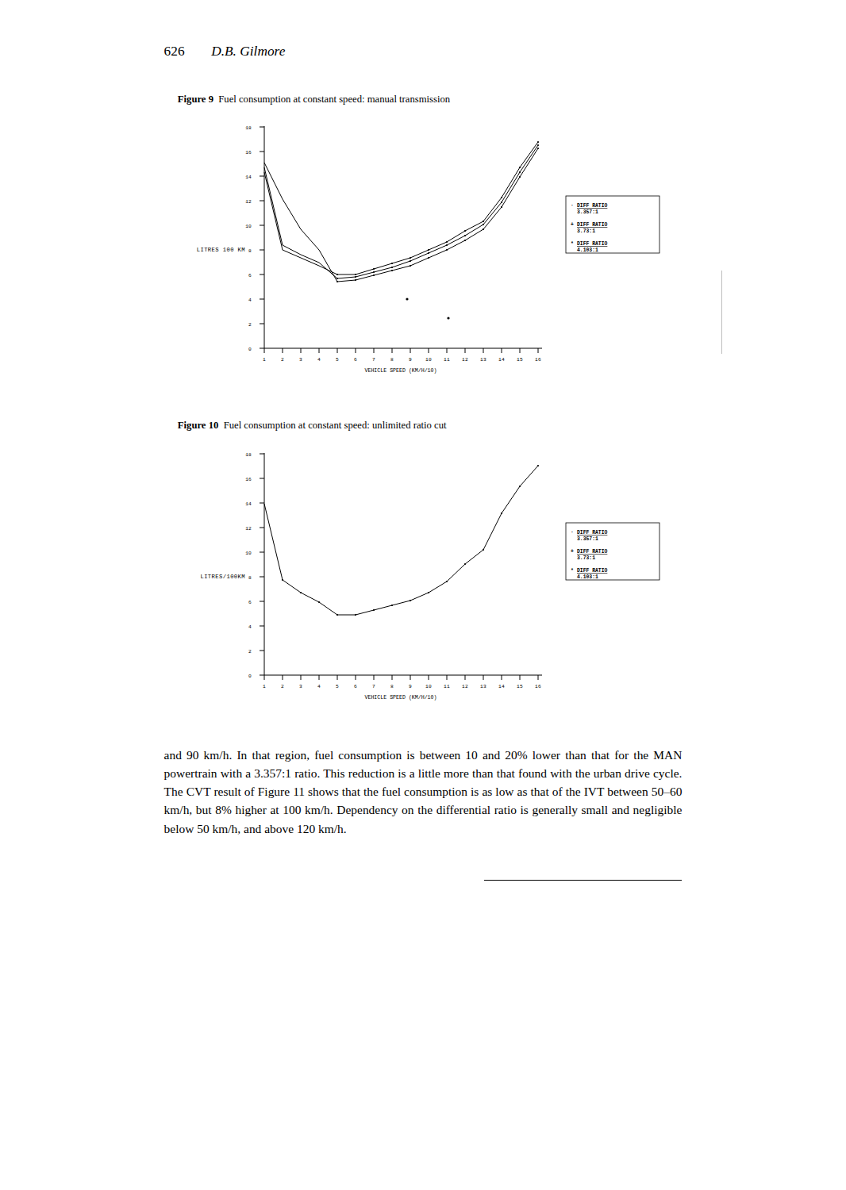626 D.B. Gilmore
Figure 9 Fuel consumption at constant speed: manual transmission
0 2 4 6 8 10 12 14 16 18 1 2 3 4 5 6 7 8 9 10 11 12 13 14 15 16 VEHICLE SPEED (KM/H/10) LITRES 100 KM · DIFF RATIO 3.357:1 + DIFF RATIO 3.73:1 * DIFF RATIO 4.103:1
Figure 10 Fuel consumption at constant speed: unlimited ratio cut
0 2 4 6 8 10 12 14 16 18 1 2 3 4 5 6 7 8 9 10 11 12 13 14 15 16 VEHICLE SPEED (KM/H/10) LITRES/100KM · DIFF RATIO 3.357:1 + DIFF RATIO 3.73:1 * DIFF RATIO 4.103:1
and 90 km/h. In that region, fuel consumption is between 10 and 20% lower than that for the MAN powertrain with a 3.357:1 ratio. This reduction is a little more than that found with the urban drive cycle. The CVT result of Figure 11 shows that the fuel consumption is as low as that of the IVT between 50–60 km/h, but 8% higher at 100 km/h. Dependency on the differential ratio is generally small and negligible below 50 km/h, and above 120 km/h.